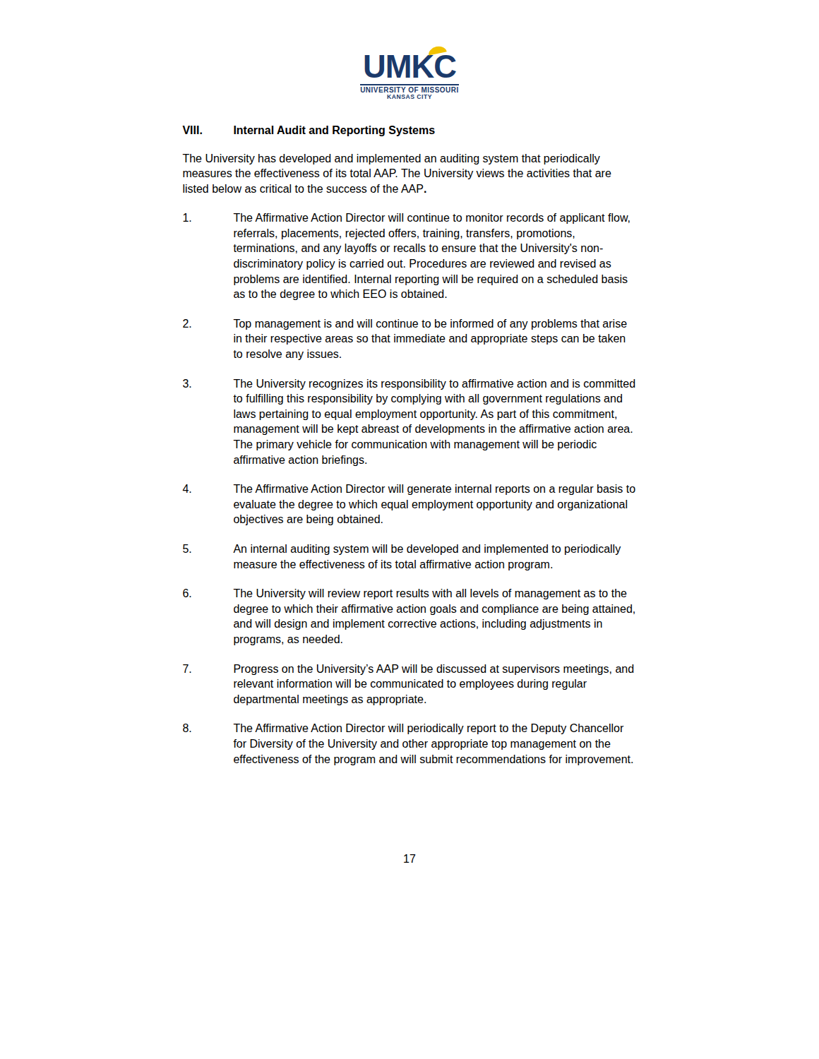UMKC
UNIVERSITY OF MISSOURI
KANSAS CITY
VIII. Internal Audit and Reporting Systems
The University has developed and implemented an auditing system that periodically measures the effectiveness of its total AAP. The University views the activities that are listed below as critical to the success of the AAP.
1. The Affirmative Action Director will continue to monitor records of applicant flow, referrals, placements, rejected offers, training, transfers, promotions, terminations, and any layoffs or recalls to ensure that the University's non-discriminatory policy is carried out. Procedures are reviewed and revised as problems are identified. Internal reporting will be required on a scheduled basis as to the degree to which EEO is obtained.
2. Top management is and will continue to be informed of any problems that arise in their respective areas so that immediate and appropriate steps can be taken to resolve any issues.
3. The University recognizes its responsibility to affirmative action and is committed to fulfilling this responsibility by complying with all government regulations and laws pertaining to equal employment opportunity. As part of this commitment, management will be kept abreast of developments in the affirmative action area. The primary vehicle for communication with management will be periodic affirmative action briefings.
4. The Affirmative Action Director will generate internal reports on a regular basis to evaluate the degree to which equal employment opportunity and organizational objectives are being obtained.
5. An internal auditing system will be developed and implemented to periodically measure the effectiveness of its total affirmative action program.
6. The University will review report results with all levels of management as to the degree to which their affirmative action goals and compliance are being attained, and will design and implement corrective actions, including adjustments in programs, as needed.
7. Progress on the University’s AAP will be discussed at supervisors meetings, and relevant information will be communicated to employees during regular departmental meetings as appropriate.
8. The Affirmative Action Director will periodically report to the Deputy Chancellor for Diversity of the University and other appropriate top management on the effectiveness of the program and will submit recommendations for improvement.
17